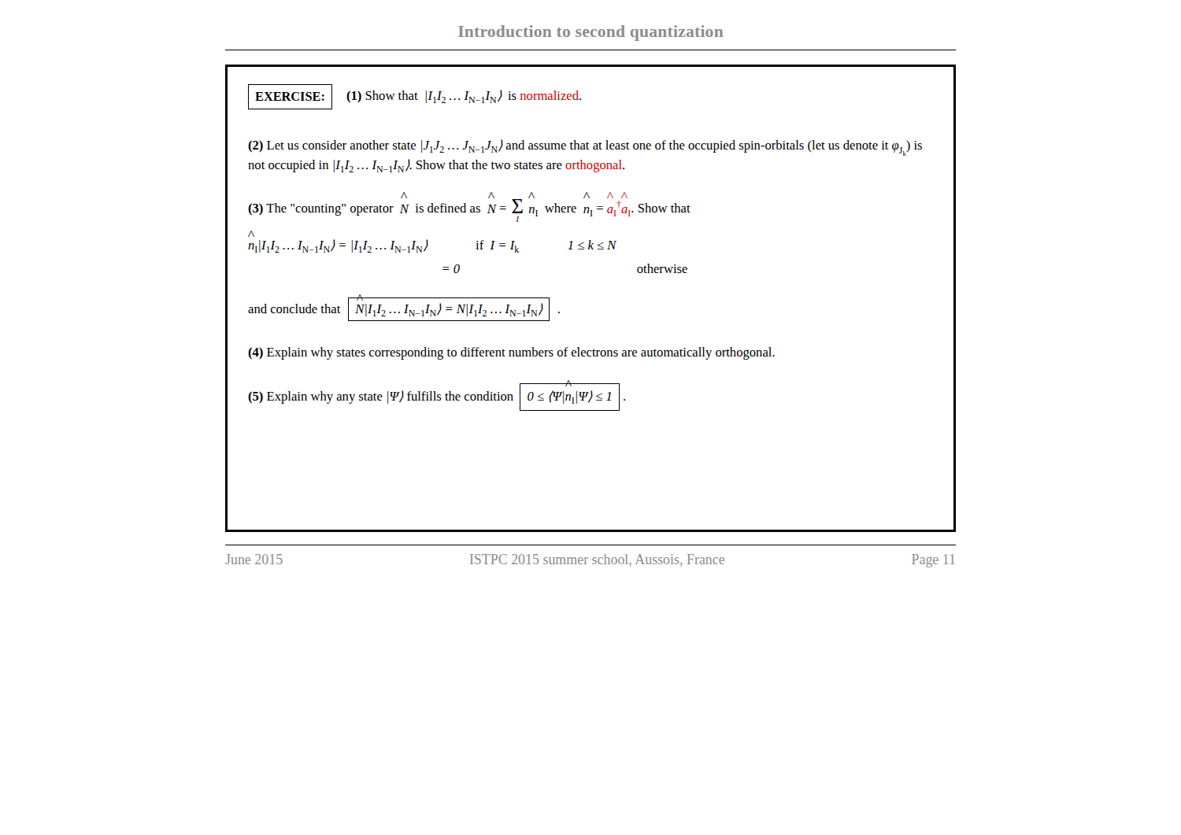Introduction to second quantization
EXERCISE: (1) Show that |I1I2 … IN−1IN⟩ is normalized.
(2) Let us consider another state |J1J2 … JN−1JN⟩ and assume that at least one of the occupied spin-orbitals (let us denote it φJk) is not occupied in |I1I2 … IN−1IN⟩. Show that the two states are orthogonal.
(3) The "counting" operator N is defined as N = ΣI nI where nI = aI†aI. Show that
nI|I1I2 … IN−1IN⟩ = |I1I2 … IN−1IN⟩ if I = Ik 1 ≤ k ≤ N
= 0 otherwise
and conclude that N|I1I2 … IN−1IN⟩ = N|I1I2 … IN−1IN⟩ .
(4) Explain why states corresponding to different numbers of electrons are automatically orthogonal.
(5) Explain why any state |Ψ⟩ fulfills the condition 0 ≤ ⟨Ψ|nI|Ψ⟩ ≤ 1 .
June 2015 ISTPC 2015 summer school, Aussois, France Page 11